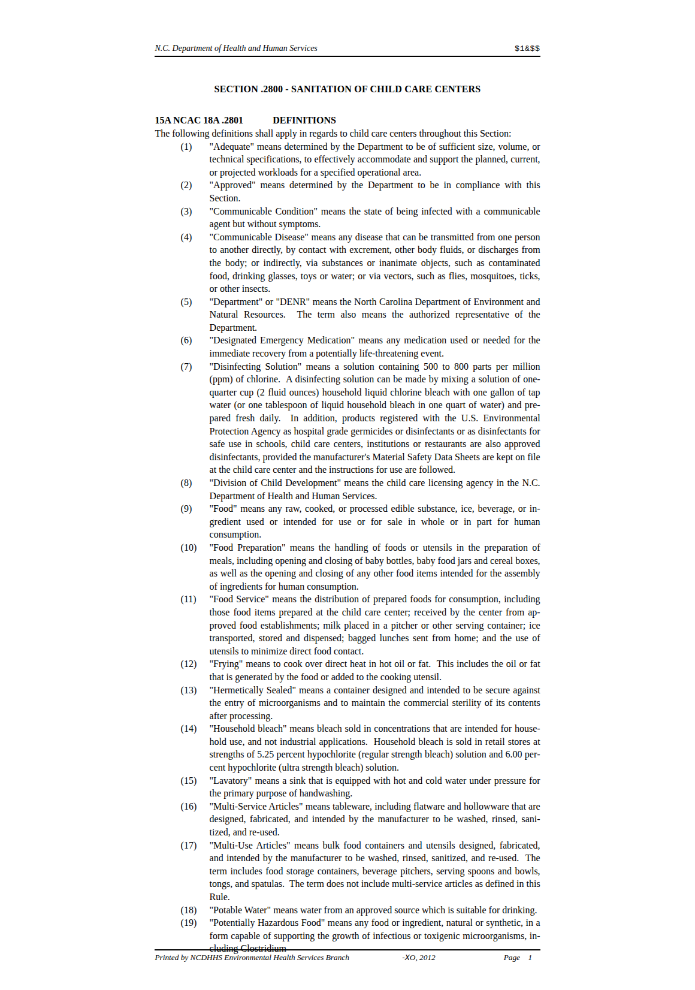N.C. Department of Health and Human Services
​​​$​1​&$​​​$​​​​​
SECTION .2800 - SANITATION OF CHILD CARE CENTERS
15A NCAC 18A .2801 DEFINITIONS
The following definitions shall apply in regards to child care centers throughout this Section:
(1) "Adequate" means determined by the Department to be of sufficient size, volume, or technical specifications, to effectively accommodate and support the planned, current, or projected workloads for a specified operational area.
(2) "Approved" means determined by the Department to be in compliance with this Section.
(3) "Communicable Condition" means the state of being infected with a communicable agent but without symptoms.
(4) "Communicable Disease" means any disease that can be transmitted from one person to another directly, by contact with excrement, other body fluids, or discharges from the body; or indirectly, via substances or inanimate objects, such as contaminated food, drinking glasses, toys or water; or via vectors, such as flies, mosquitoes, ticks, or other insects.
(5) "Department" or "DENR" means the North Carolina Department of Environment and Natural Resources. The term also means the authorized representative of the Department.
(6) "Designated Emergency Medication" means any medication used or needed for the immediate recovery from a potentially life-threatening event.
(7) "Disinfecting Solution" means a solution containing 500 to 800 parts per million (ppm) of chlorine. A disinfecting solution can be made by mixing a solution of one-quarter cup (2 fluid ounces) household liquid chlorine bleach with one gallon of tap water (or one tablespoon of liquid household bleach in one quart of water) and prepared fresh daily. In addition, products registered with the U.S. Environmental Protection Agency as hospital grade germicides or disinfectants or as disinfectants for safe use in schools, child care centers, institutions or restaurants are also approved disinfectants, provided the manufacturer's Material Safety Data Sheets are kept on file at the child care center and the instructions for use are followed.
(8) "Division of Child Development" means the child care licensing agency in the N.C. Department of Health and Human Services.
(9) "Food" means any raw, cooked, or processed edible substance, ice, beverage, or ingredient used or intended for use or for sale in whole or in part for human consumption.
(10) "Food Preparation" means the handling of foods or utensils in the preparation of meals, including opening and closing of baby bottles, baby food jars and cereal boxes, as well as the opening and closing of any other food items intended for the assembly of ingredients for human consumption.
(11) "Food Service" means the distribution of prepared foods for consumption, including those food items prepared at the child care center; received by the center from approved food establishments; milk placed in a pitcher or other serving container; ice transported, stored and dispensed; bagged lunches sent from home; and the use of utensils to minimize direct food contact.
(12) "Frying" means to cook over direct heat in hot oil or fat. This includes the oil or fat that is generated by the food or added to the cooking utensil.
(13) "Hermetically Sealed" means a container designed and intended to be secure against the entry of microorganisms and to maintain the commercial sterility of its contents after processing.
(14) "Household bleach" means bleach sold in concentrations that are intended for household use, and not industrial applications. Household bleach is sold in retail stores at strengths of 5.25 percent hypochlorite (regular strength bleach) solution and 6.00 percent hypochlorite (ultra strength bleach) solution.
(15) "Lavatory" means a sink that is equipped with hot and cold water under pressure for the primary purpose of handwashing.
(16) "Multi-Service Articles" means tableware, including flatware and hollowware that are designed, fabricated, and intended by the manufacturer to be washed, rinsed, sanitized, and re-used.
(17) "Multi-Use Articles" means bulk food containers and utensils designed, fabricated, and intended by the manufacturer to be washed, rinsed, sanitized, and re-used. The term includes food storage containers, beverage pitchers, serving spoons and bowls, tongs, and spatulas. The term does not include multi-service articles as defined in this Rule.
(18) "Potable Water" means water from an approved source which is suitable for drinking.
(19) "Potentially Hazardous Food" means any food or ingredient, natural or synthetic, in a form capable of supporting the growth of infectious or toxigenic microorganisms, including Clostridium
Printed by NCDHHS Environmental Health Services Branch
-XO, 2012
Page 1